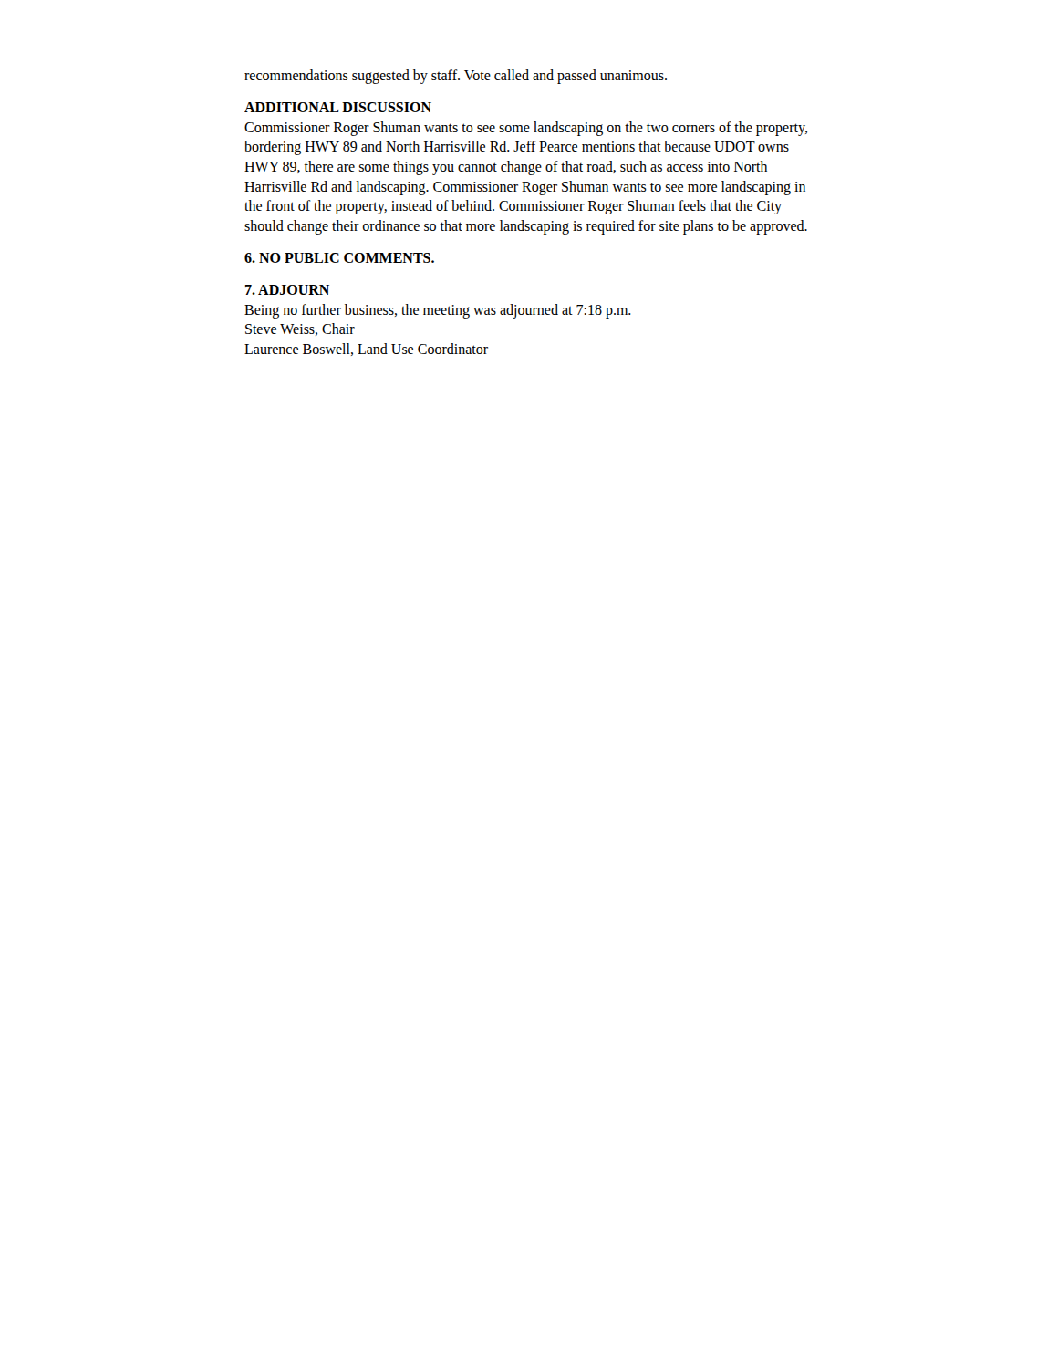recommendations suggested by staff. Vote called and passed unanimous.
ADDITIONAL DISCUSSION
Commissioner Roger Shuman wants to see some landscaping on the two corners of the property, bordering HWY 89 and North Harrisville Rd. Jeff Pearce mentions that because UDOT owns HWY 89, there are some things you cannot change of that road, such as access into North Harrisville Rd and landscaping. Commissioner Roger Shuman wants to see more landscaping in the front of the property, instead of behind. Commissioner Roger Shuman feels that the City should change their ordinance so that more landscaping is required for site plans to be approved.
6. NO PUBLIC COMMENTS.
7. ADJOURN
Being no further business, the meeting was adjourned at 7:18 p.m.
Steve Weiss, Chair
Laurence Boswell, Land Use Coordinator